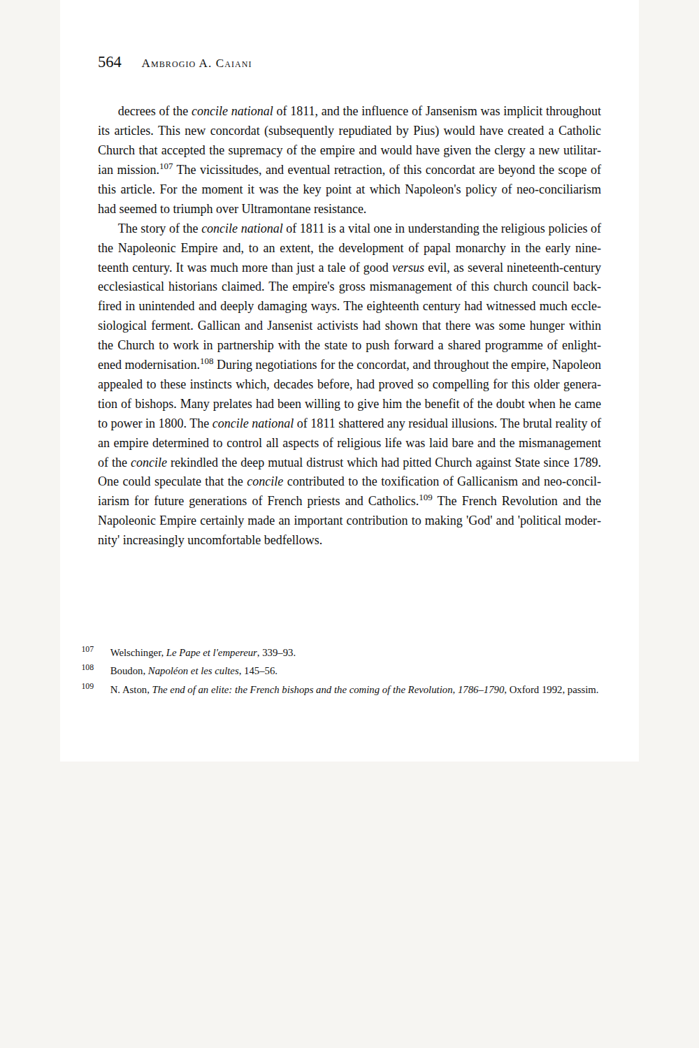564 Ambrogio A. Caiani
decrees of the concile national of 1811, and the influence of Jansenism was implicit throughout its articles. This new concordat (subsequently repudiated by Pius) would have created a Catholic Church that accepted the supremacy of the empire and would have given the clergy a new utilitarian mission.107 The vicissitudes, and eventual retraction, of this concordat are beyond the scope of this article. For the moment it was the key point at which Napoleon's policy of neo-conciliarism had seemed to triumph over Ultramontane resistance.
The story of the concile national of 1811 is a vital one in understanding the religious policies of the Napoleonic Empire and, to an extent, the development of papal monarchy in the early nineteenth century. It was much more than just a tale of good versus evil, as several nineteenth-century ecclesiastical historians claimed. The empire's gross mismanagement of this church council backfired in unintended and deeply damaging ways. The eighteenth century had witnessed much ecclesiological ferment. Gallican and Jansenist activists had shown that there was some hunger within the Church to work in partnership with the state to push forward a shared programme of enlightened modernisation.108 During negotiations for the concordat, and throughout the empire, Napoleon appealed to these instincts which, decades before, had proved so compelling for this older generation of bishops. Many prelates had been willing to give him the benefit of the doubt when he came to power in 1800. The concile national of 1811 shattered any residual illusions. The brutal reality of an empire determined to control all aspects of religious life was laid bare and the mismanagement of the concile rekindled the deep mutual distrust which had pitted Church against State since 1789. One could speculate that the concile contributed to the toxification of Gallicanism and neo-conciliarism for future generations of French priests and Catholics.109 The French Revolution and the Napoleonic Empire certainly made an important contribution to making 'God' and 'political modernity' increasingly uncomfortable bedfellows.
107 Welschinger, Le Pape et l'empereur, 339–93.
108 Boudon, Napoléon et les cultes, 145–56.
109 N. Aston, The end of an elite: the French bishops and the coming of the Revolution, 1786–1790, Oxford 1992, passim.